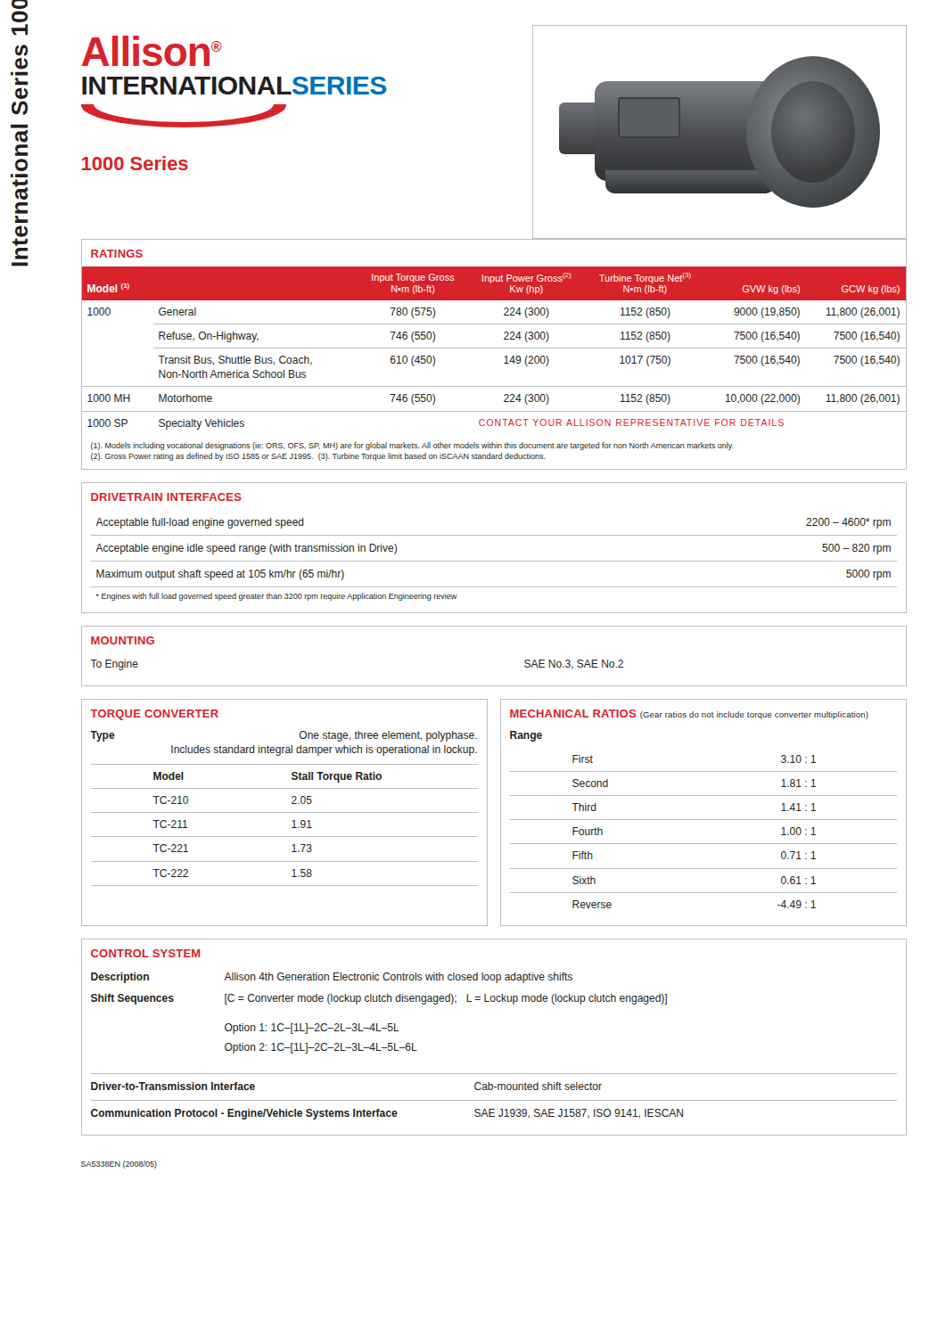International Series 1000
Allison®
INTERNATIONAL SERIES
1000 Series
RATINGS
| Model (1) | Input Torque Gross N•m (lb-ft) | Input Power Gross (2) Kw (hp) | Turbine Torque Net (3) N•m (lb-ft) | GVW kg (lbs) | GCW kg (lbs) |
| --- | --- | --- | --- | --- | --- |
| 1000 | General | 780 (575) | 224 (300) | 1152 (850) | 9000 (19,850) | 11,800 (26,001) |
| Refuse, On-Highway, | 746 (550) | 224 (300) | 1152 (850) | 7500 (16,540) | 7500 (16,540) |
| Transit Bus, Shuttle Bus, Coach, Non-North America School Bus | 610 (450) | 149 (200) | 1017 (750) | 7500 (16,540) | 7500 (16,540) |
| 1000 MH | Motorhome | 746 (550) | 224 (300) | 1152 (850) | 10,000 (22,000) | 11,800 (26,001) |
| 1000 SP | Specialty Vehicles | CONTACT YOUR ALLISON REPRESENTATIVE FOR DETAILS |
(1). Models including vocational designations (ie: ORS, OFS, SP, MH) are for global markets. All other models within this document are targeted for non North American markets only.
(2). Gross Power rating as defined by ISO 1585 or SAE J1995. (3). Turbine Torque limit based on iSCAAN standard deductions.
DRIVETRAIN INTERFACES
| Acceptable full-load engine governed speed | 2200 – 4600* rpm |
| Acceptable engine idle speed range (with transmission in Drive) | 500 – 820 rpm |
| Maximum output shaft speed at 105 km/hr (65 mi/hr) | 5000 rpm |
* Engines with full load governed speed greater than 3200 rpm require Application Engineering review
MOUNTING
To Engine
SAE No.3, SAE No.2
TORQUE CONVERTER
Type
One stage, three element, polyphase.
Includes standard integral damper which is operational in lockup.
| Model | Stall Torque Ratio |
| --- | --- |
| TC-210 | 2.05 |
| TC-211 | 1.91 |
| TC-221 | 1.73 |
| TC-222 | 1.58 |
MECHANICAL RATIOS (Gear ratios do not include torque converter multiplication)
Range
| First | 3.10 : 1 |
| Second | 1.81 : 1 |
| Third | 1.41 : 1 |
| Fourth | 1.00 : 1 |
| Fifth | 0.71 : 1 |
| Sixth | 0.61 : 1 |
| Reverse | -4.49 : 1 |
CONTROL SYSTEM
Description
Allison 4th Generation Electronic Controls with closed loop adaptive shifts
Shift Sequences
[C = Converter mode (lockup clutch disengaged); L = Lockup mode (lockup clutch engaged)]
Option 1: 1C–[1L]–2C–2L–3L–4L–5L
Option 2: 1C–[1L]–2C–2L–3L–4L–5L–6L
Driver-to-Transmission Interface
Cab-mounted shift selector
Communication Protocol - Engine/Vehicle Systems Interface
SAE J1939, SAE J1587, ISO 9141, IESCAN
SA5338EN (2008/05)